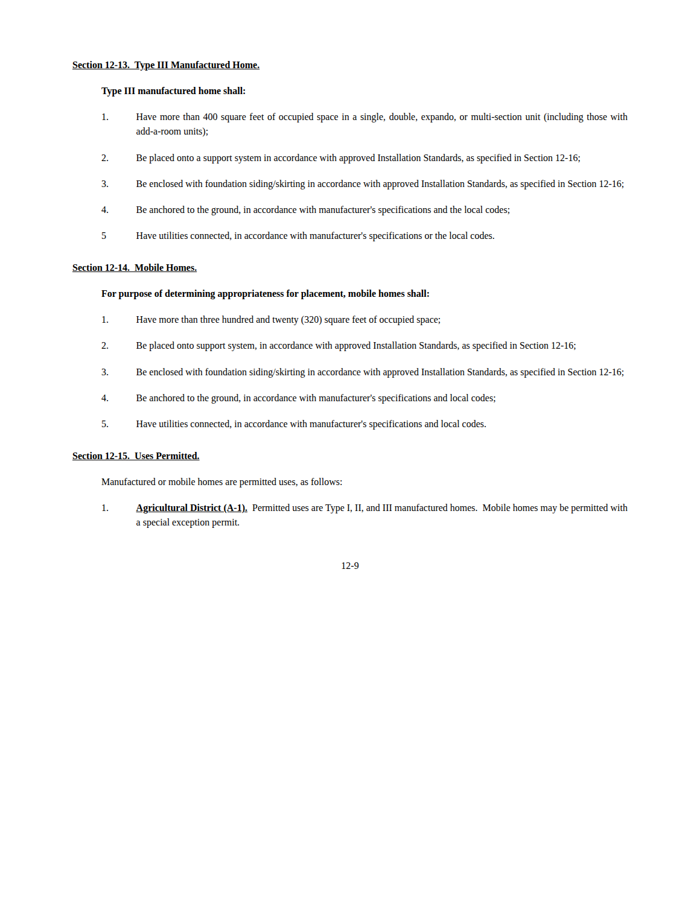Section 12-13. Type III Manufactured Home.
Type III manufactured home shall:
1. Have more than 400 square feet of occupied space in a single, double, expando, or multi-section unit (including those with add-a-room units);
2. Be placed onto a support system in accordance with approved Installation Standards, as specified in Section 12-16;
3. Be enclosed with foundation siding/skirting in accordance with approved Installation Standards, as specified in Section 12-16;
4. Be anchored to the ground, in accordance with manufacturer's specifications and the local codes;
5 Have utilities connected, in accordance with manufacturer's specifications or the local codes.
Section 12-14. Mobile Homes.
For purpose of determining appropriateness for placement, mobile homes shall:
1. Have more than three hundred and twenty (320) square feet of occupied space;
2. Be placed onto support system, in accordance with approved Installation Standards, as specified in Section 12-16;
3. Be enclosed with foundation siding/skirting in accordance with approved Installation Standards, as specified in Section 12-16;
4. Be anchored to the ground, in accordance with manufacturer's specifications and local codes;
5. Have utilities connected, in accordance with manufacturer's specifications and local codes.
Section 12-15. Uses Permitted.
Manufactured or mobile homes are permitted uses, as follows:
1. Agricultural District (A-1). Permitted uses are Type I, II, and III manufactured homes. Mobile homes may be permitted with a special exception permit.
12-9